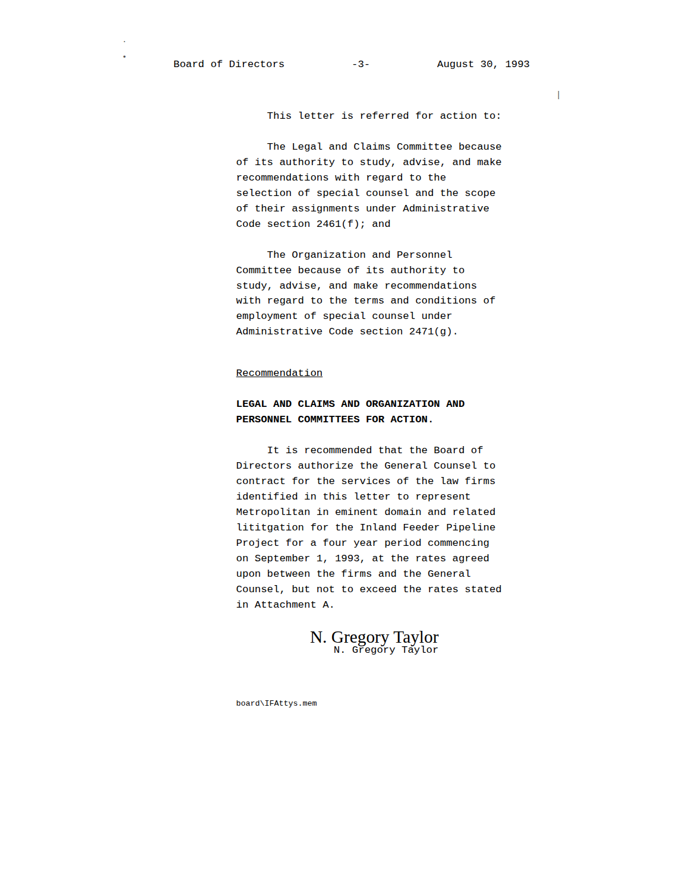.
•
|
Board of Directors -3- August 30, 1993
This letter is referred for action to:
The Legal and Claims Committee because of its authority to study, advise, and make recommendations with regard to the selection of special counsel and the scope of their assignments under Administrative Code section 2461(f); and
The Organization and Personnel Committee because of its authority to study, advise, and make recommendations with regard to the terms and conditions of employment of special counsel under Administrative Code section 2471(g).
Recommendation
LEGAL AND CLAIMS AND ORGANIZATION AND PERSONNEL COMMITTEES FOR ACTION.
It is recommended that the Board of Directors authorize the General Counsel to contract for the services of the law firms identified in this letter to represent Metropolitan in eminent domain and related lititgation for the Inland Feeder Pipeline Project for a four year period commencing on September 1, 1993, at the rates agreed upon between the firms and the General Counsel, but not to exceed the rates stated in Attachment A.
N. Gregory Taylor N. Gregory Taylor
board\IFAttys.mem